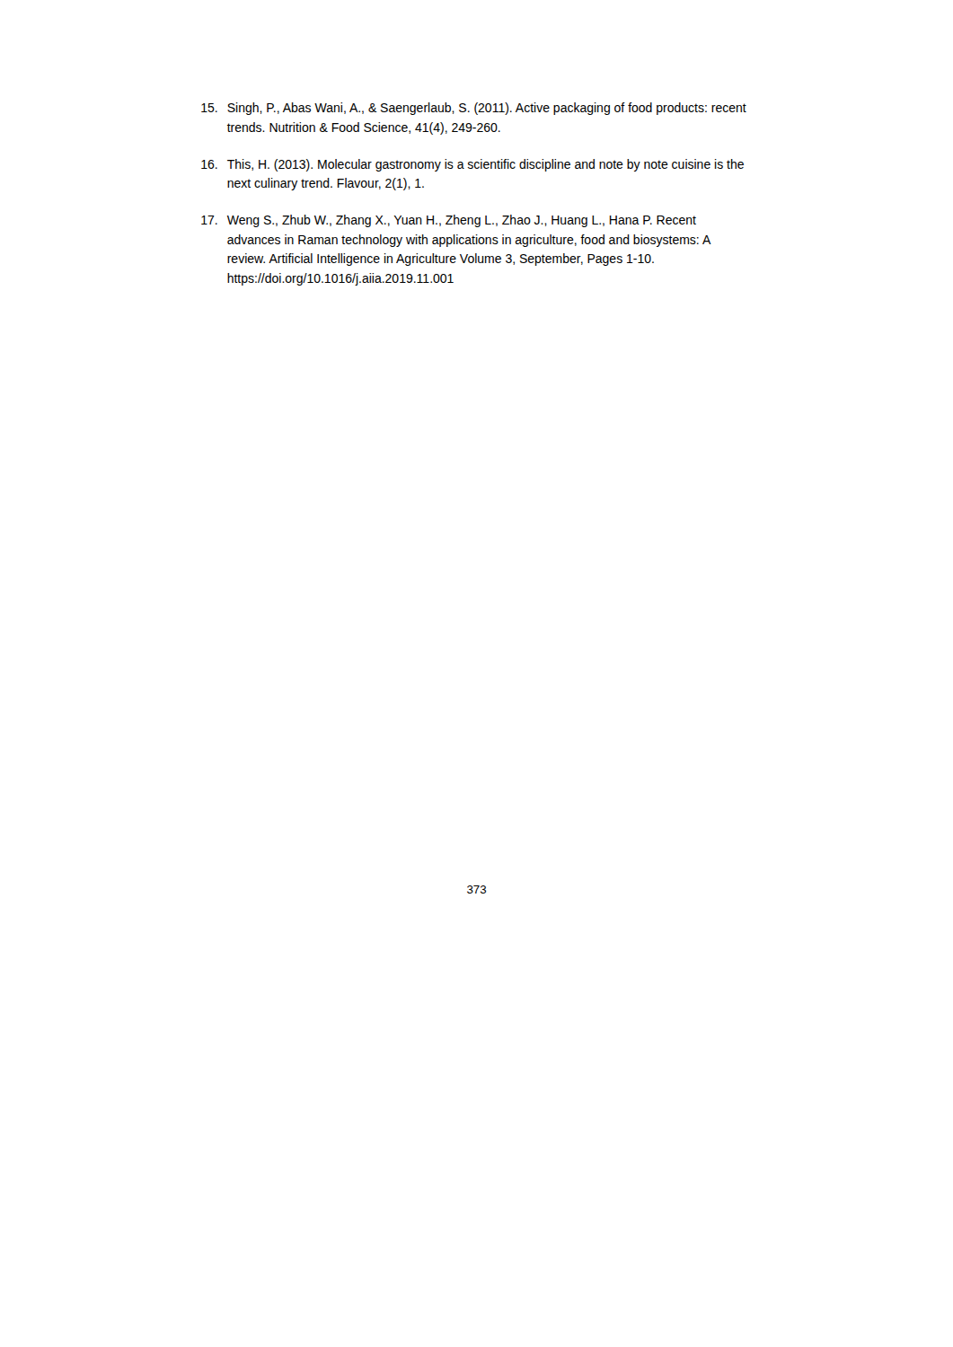15. Singh, P., Abas Wani, A., & Saengerlaub, S. (2011). Active packaging of food products: recent trends. Nutrition & Food Science, 41(4), 249-260.
16. This, H. (2013). Molecular gastronomy is a scientific discipline and note by note cuisine is the next culinary trend. Flavour, 2(1), 1.
17. Weng S., Zhub W., Zhang X., Yuan H., Zheng L., Zhao J., Huang L., Hana P. Recent advances in Raman technology with applications in agriculture, food and biosystems: A review. Artificial Intelligence in Agriculture Volume 3, September, Pages 1-10. https://doi.org/10.1016/j.aiia.2019.11.001
373